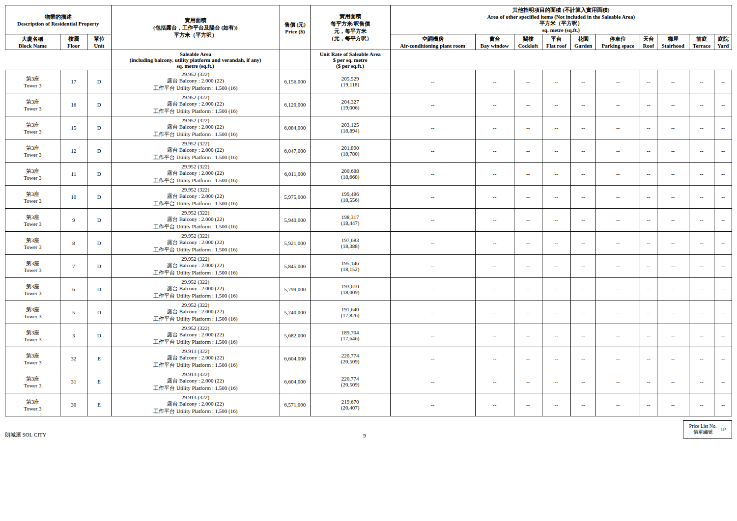| 物業的描述 Description of Residential Property | 實用面積 (包括露台，工作平台及陽台 (如有)) 平方米（平方呎） | 售價 (元) Price ($) | 實用面積 每平方米/呎售價 元，每平方米 （元，每平方呎） | 其他指明項目的面積 (不計算入實用面積) Area of other specified items (Not included in the Saleable Area) 平方米（平方呎） sq. metre (sq.ft.) |
| --- | --- | --- | --- | --- |
| 大廈名稱 Block Name | 樓層 Floor | 單位 Unit | 空調機房 Air-conditioning plant room | 窗台 Bay window | 閣樓 Cockloft | 平台 Flat roof | 花園 Garden | 停車位 Parking space | 天台 Roof | 梯屋 Stairhood | 前庭 Terrace | 庭院 Yard |
| | | | Saleable Area (including balcony, utility platform and verandah, if any) sq. metre (sq.ft.) | | Unit Rate of Saleable Area $ per sq. metre ($ per sq.ft.) | |
| 第3座 Tower 3 | 17 | D | 29.952 (322) 露台 Balcony : 2.000 (22) 工作平台 Utility Platform : 1.500 (16) | 6,156,000 | 205,529 (19,118) | -- | -- | -- | -- | -- | -- | -- | -- | -- | -- |
| 第3座 Tower 3 | 16 | D | 29.952 (322) 露台 Balcony : 2.000 (22) 工作平台 Utility Platform : 1.500 (16) | 6,120,000 | 204,327 (19,006) | -- | -- | -- | -- | -- | -- | -- | -- | -- | -- |
| 第3座 Tower 3 | 15 | D | 29.952 (322) 露台 Balcony : 2.000 (22) 工作平台 Utility Platform : 1.500 (16) | 6,084,000 | 203,125 (18,894) | -- | -- | -- | -- | -- | -- | -- | -- | -- | -- |
| 第3座 Tower 3 | 12 | D | 29.952 (322) 露台 Balcony : 2.000 (22) 工作平台 Utility Platform : 1.500 (16) | 6,047,000 | 201,890 (18,780) | -- | -- | -- | -- | -- | -- | -- | -- | -- | -- |
| 第3座 Tower 3 | 11 | D | 29.952 (322) 露台 Balcony : 2.000 (22) 工作平台 Utility Platform : 1.500 (16) | 6,011,000 | 200,688 (18,668) | -- | -- | -- | -- | -- | -- | -- | -- | -- | -- |
| 第3座 Tower 3 | 10 | D | 29.952 (322) 露台 Balcony : 2.000 (22) 工作平台 Utility Platform : 1.500 (16) | 5,975,000 | 199,486 (18,556) | -- | -- | -- | -- | -- | -- | -- | -- | -- | -- |
| 第3座 Tower 3 | 9 | D | 29.952 (322) 露台 Balcony : 2.000 (22) 工作平台 Utility Platform : 1.500 (16) | 5,940,000 | 198,317 (18,447) | -- | -- | -- | -- | -- | -- | -- | -- | -- | -- |
| 第3座 Tower 3 | 8 | D | 29.952 (322) 露台 Balcony : 2.000 (22) 工作平台 Utility Platform : 1.500 (16) | 5,921,000 | 197,683 (18,388) | -- | -- | -- | -- | -- | -- | -- | -- | -- | -- |
| 第3座 Tower 3 | 7 | D | 29.952 (322) 露台 Balcony : 2.000 (22) 工作平台 Utility Platform : 1.500 (16) | 5,845,000 | 195,146 (18,152) | -- | -- | -- | -- | -- | -- | -- | -- | -- | -- |
| 第3座 Tower 3 | 6 | D | 29.952 (322) 露台 Balcony : 2.000 (22) 工作平台 Utility Platform : 1.500 (16) | 5,799,000 | 193,610 (18,009) | -- | -- | -- | -- | -- | -- | -- | -- | -- | -- |
| 第3座 Tower 3 | 5 | D | 29.952 (322) 露台 Balcony : 2.000 (22) 工作平台 Utility Platform : 1.500 (16) | 5,740,000 | 191,640 (17,826) | -- | -- | -- | -- | -- | -- | -- | -- | -- | -- |
| 第3座 Tower 3 | 3 | D | 29.952 (322) 露台 Balcony : 2.000 (22) 工作平台 Utility Platform : 1.500 (16) | 5,682,000 | 189,704 (17,646) | -- | -- | -- | -- | -- | -- | -- | -- | -- | -- |
| 第3座 Tower 3 | 32 | E | 29.913 (322) 露台 Balcony : 2.000 (22) 工作平台 Utility Platform : 1.500 (16) | 6,604,000 | 220,774 (20,509) | -- | -- | -- | -- | -- | -- | -- | -- | -- | -- |
| 第3座 Tower 3 | 31 | E | 29.913 (322) 露台 Balcony : 2.000 (22) 工作平台 Utility Platform : 1.500 (16) | 6,604,000 | 220,774 (20,509) | -- | -- | -- | -- | -- | -- | -- | -- | -- | -- |
| 第3座 Tower 3 | 30 | E | 29.913 (322) 露台 Balcony : 2.000 (22) 工作平台 Utility Platform : 1.500 (16) | 6,571,000 | 219,670 (20,407) | -- | -- | -- | -- | -- | -- | -- | -- | -- | -- |
朗城滙 SOL CITY
9
| Price List No. 價單編號 | 1P |